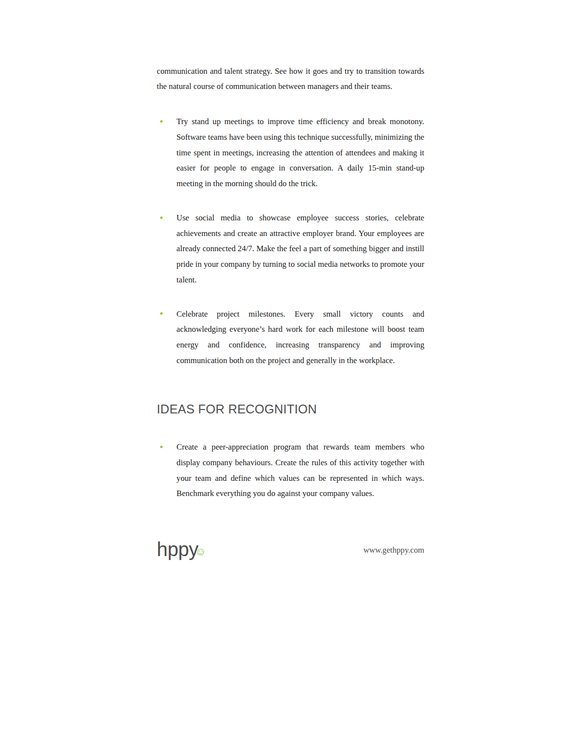communication and talent strategy. See how it goes and try to transition towards the natural course of communication between managers and their teams.
Try stand up meetings to improve time efficiency and break monotony. Software teams have been using this technique successfully, minimizing the time spent in meetings, increasing the attention of attendees and making it easier for people to engage in conversation. A daily 15-min stand-up meeting in the morning should do the trick.
Use social media to showcase employee success stories, celebrate achievements and create an attractive employer brand. Your employees are already connected 24/7. Make the feel a part of something bigger and instill pride in your company by turning to social media networks to promote your talent.
Celebrate project milestones. Every small victory counts and acknowledging everyone’s hard work for each milestone will boost team energy and confidence, increasing transparency and improving communication both on the project and generally in the workplace.
IDEAS FOR RECOGNITION
Create a peer-appreciation program that rewards team members who display company behaviours. Create the rules of this activity together with your team and define which values can be represented in which ways. Benchmark everything you do against your company values.
hppy☺
www.gethppy.com